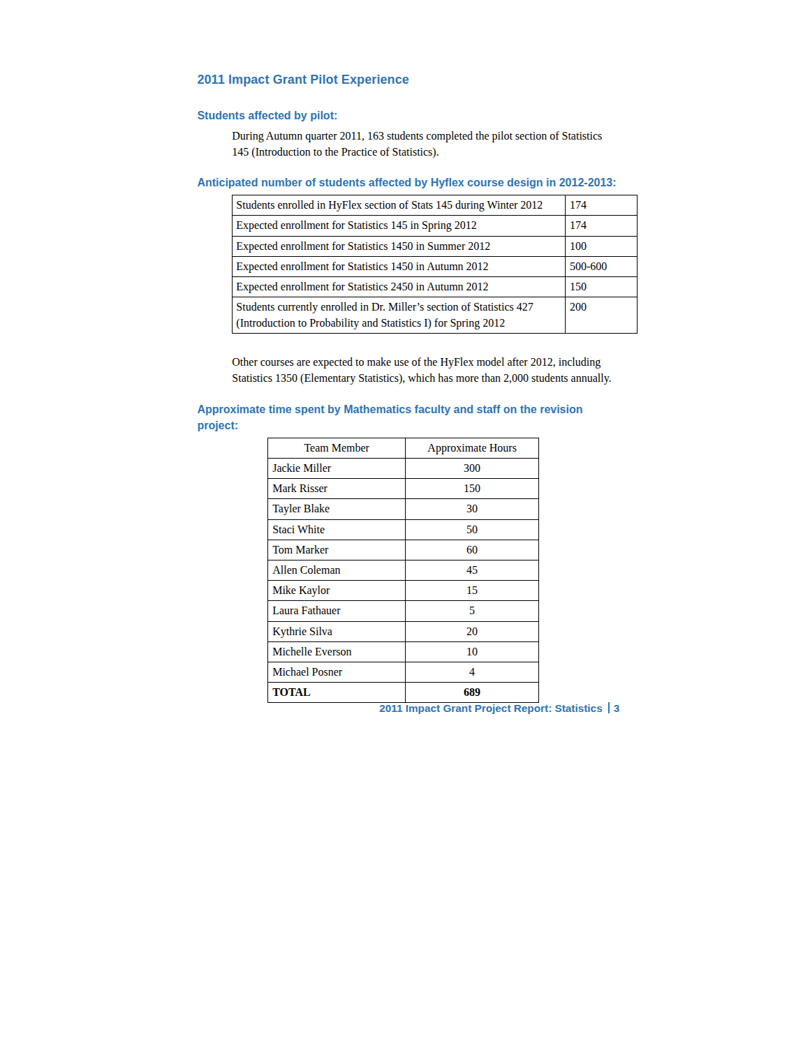2011 Impact Grant Pilot Experience
Students affected by pilot:
During Autumn quarter 2011, 163 students completed the pilot section of Statistics 145 (Introduction to the Practice of Statistics).
Anticipated number of students affected by Hyflex course design in 2012-2013:
| Students enrolled in HyFlex section of Stats 145 during Winter 2012 | 174 |
| Expected enrollment for Statistics 145 in Spring 2012 | 174 |
| Expected enrollment for Statistics 1450 in Summer 2012 | 100 |
| Expected enrollment for Statistics 1450 in Autumn 2012 | 500-600 |
| Expected enrollment for Statistics 2450 in Autumn 2012 | 150 |
| Students currently enrolled in Dr. Miller’s section of Statistics 427 (Introduction to Probability and Statistics I) for Spring 2012 | 200 |
Other courses are expected to make use of the HyFlex model after 2012, including Statistics 1350 (Elementary Statistics), which has more than 2,000 students annually.
Approximate time spent by Mathematics faculty and staff on the revision project:
| Team Member | Approximate Hours |
| --- | --- |
| Jackie Miller | 300 |
| Mark Risser | 150 |
| Tayler Blake | 30 |
| Staci White | 50 |
| Tom Marker | 60 |
| Allen Coleman | 45 |
| Mike Kaylor | 15 |
| Laura Fathauer | 5 |
| Kythrie Silva | 20 |
| Michelle Everson | 10 |
| Michael Posner | 4 |
| TOTAL | 689 |
2011 Impact Grant Project Report: Statistics 3